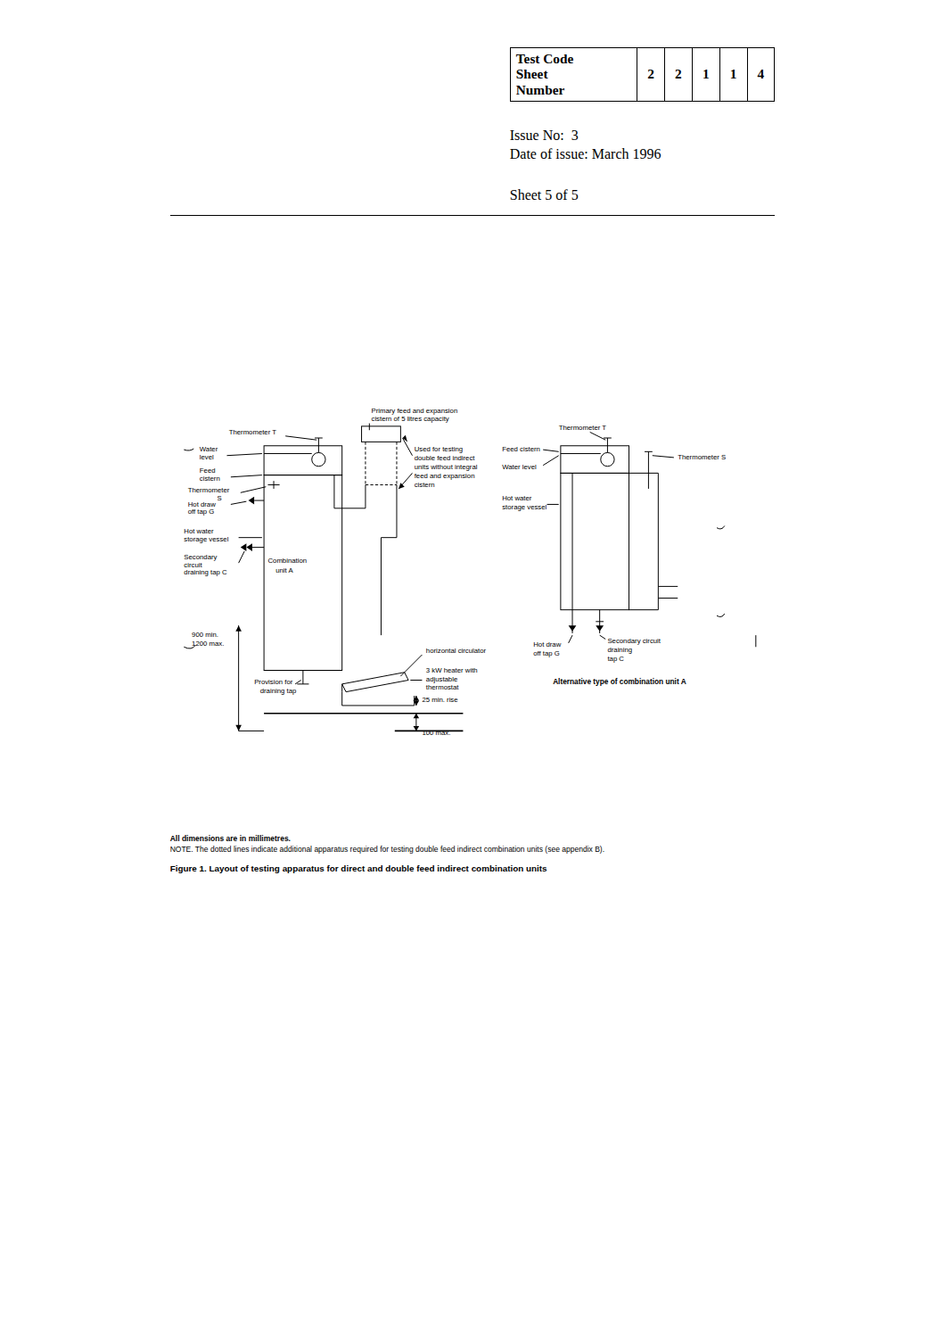| Test Code Sheet Number | 2 | 2 | 1 | 1 | 4 |
Issue No: 3
Date of issue: March 1996
Sheet 5 of 5
Primary feed and expansion cistern of 5 litres capacity Thermometer T Water level Feed cistern Thermometer S Hot draw off tap G Hot water storage vessel Secondary circuit draining tap C Combination unit A Used for testing double feed indirect units without integral feed and expansion cistern Provision for draining tap horizontal circulator 3 kW heater with adjustable thermostat 25 min. rise 100 max. 900 min. 1200 max. Thermometer T Feed cistern Water level Thermometer S Hot water storage vessel Hot draw off tap G Secondary circuit draining tap C Alternative type of combination unit A
All dimensions are in millimetres.
NOTE. The dotted lines indicate additional apparatus required for testing double feed indirect combination units (see appendix B).
Figure 1. Layout of testing apparatus for direct and double feed indirect combination units